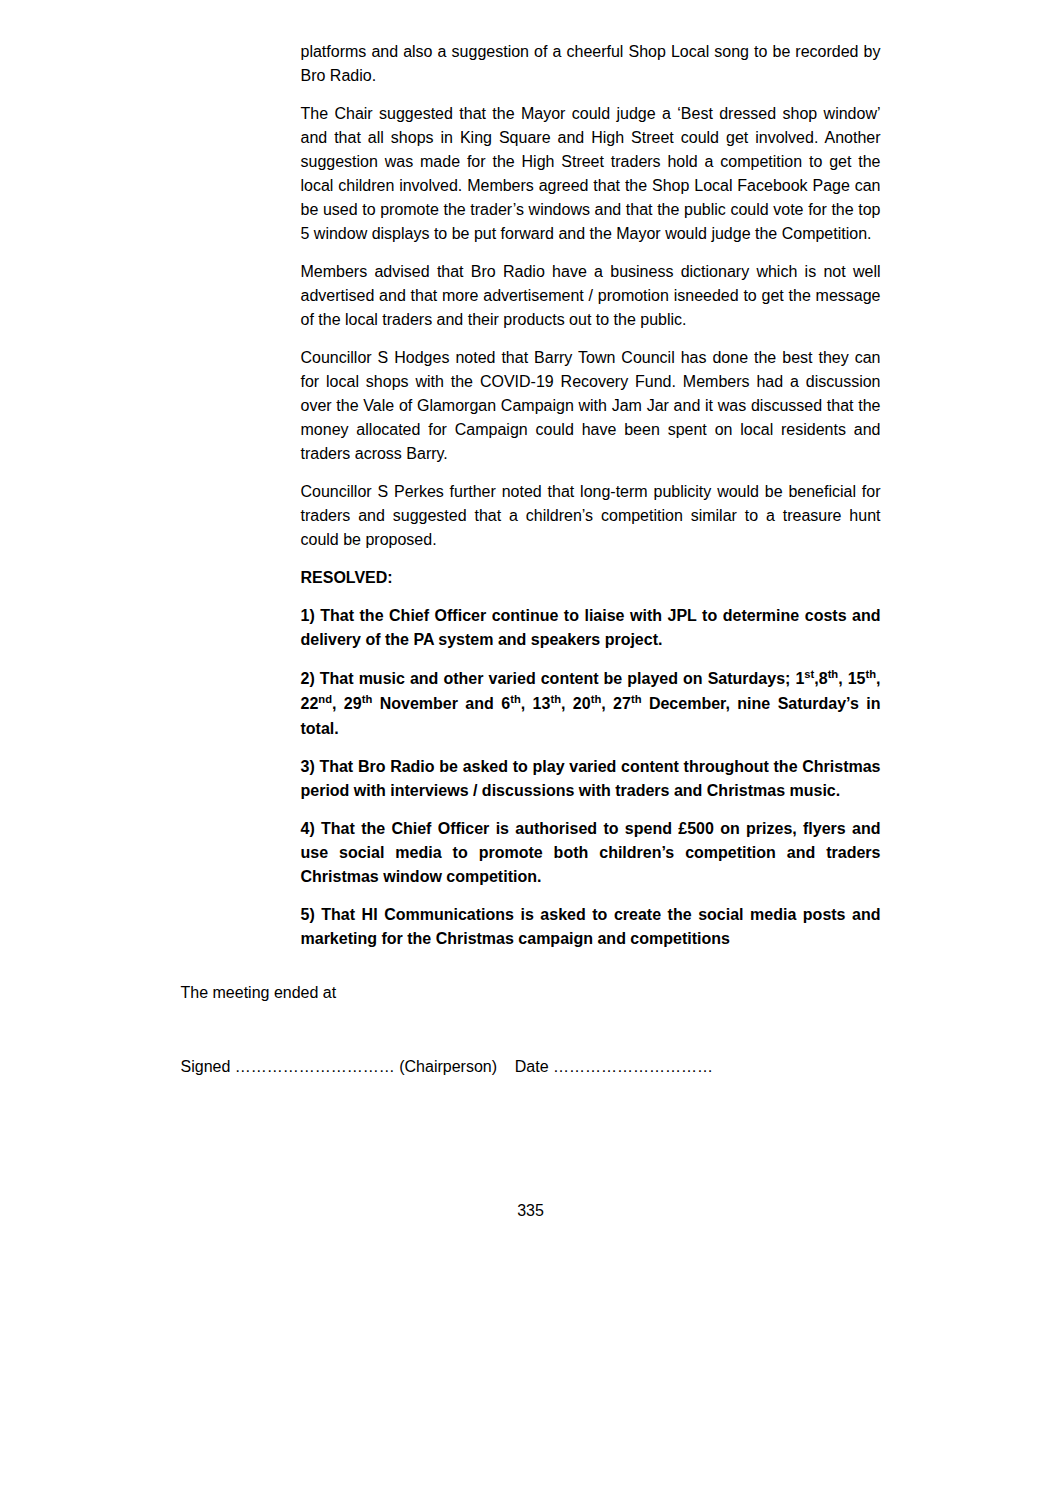platforms and also a suggestion of a cheerful Shop Local song to be recorded by Bro Radio.
The Chair suggested that the Mayor could judge a ‘Best dressed shop window’ and that all shops in King Square and High Street could get involved. Another suggestion was made for the High Street traders hold a competition to get the local children involved. Members agreed that the Shop Local Facebook Page can be used to promote the trader’s windows and that the public could vote for the top 5 window displays to be put forward and the Mayor would judge the Competition.
Members advised that Bro Radio have a business dictionary which is not well advertised and that more advertisement / promotion isneeded to get the message of the local traders and their products out to the public.
Councillor S Hodges noted that Barry Town Council has done the best they can for local shops with the COVID-19 Recovery Fund. Members had a discussion over the Vale of Glamorgan Campaign with Jam Jar and it was discussed that the money allocated for Campaign could have been spent on local residents and traders across Barry.
Councillor S Perkes further noted that long-term publicity would be beneficial for traders and suggested that a children’s competition similar to a treasure hunt could be proposed.
RESOLVED:
1) That the Chief Officer continue to liaise with JPL to determine costs and delivery of the PA system and speakers project.
2) That music and other varied content be played on Saturdays; 1st,8th, 15th, 22nd, 29th November and 6th, 13th, 20th, 27th December, nine Saturday’s in total.
3) That Bro Radio be asked to play varied content throughout the Christmas period with interviews / discussions with traders and Christmas music.
4) That the Chief Officer is authorised to spend £500 on prizes, flyers and use social media to promote both children’s competition and traders Christmas window competition.
5) That HI Communications is asked to create the social media posts and marketing for the Christmas campaign and competitions
The meeting ended at
Signed ………………………… (Chairperson) Date …………………………
335